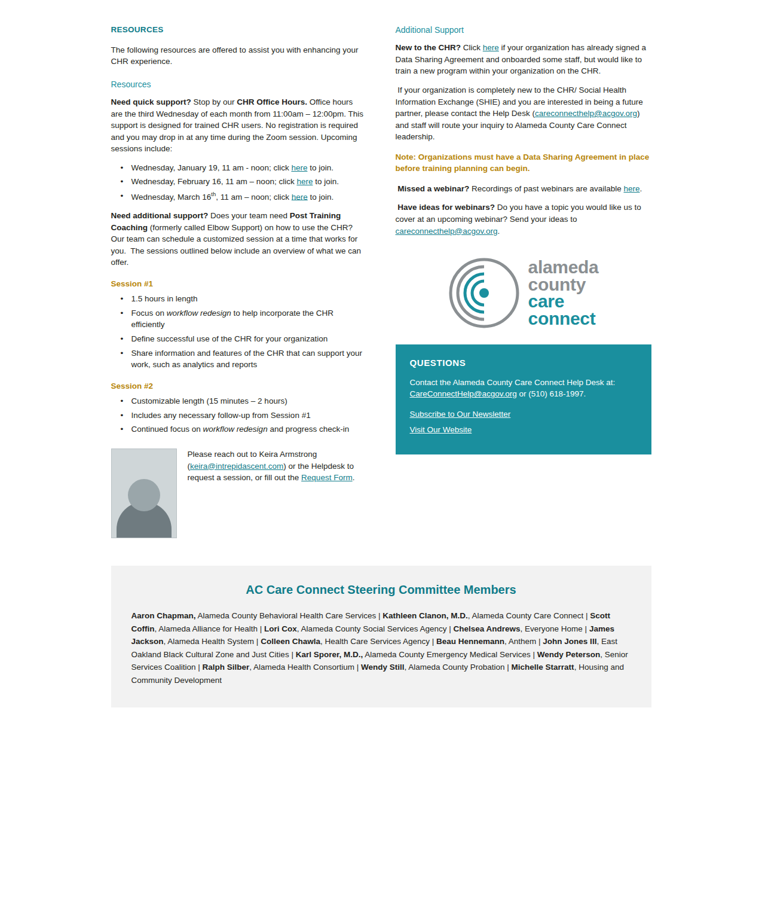Resources
The following resources are offered to assist you with enhancing your CHR experience.
Resources
Need quick support? Stop by our CHR Office Hours. Office hours are the third Wednesday of each month from 11:00am – 12:00pm. This support is designed for trained CHR users. No registration is required and you may drop in at any time during the Zoom session. Upcoming sessions include:
Wednesday, January 19, 11 am - noon; click here to join.
Wednesday, February 16, 11 am – noon; click here to join.
Wednesday, March 16th, 11 am – noon; click here to join.
Need additional support? Does your team need Post Training Coaching (formerly called Elbow Support) on how to use the CHR? Our team can schedule a customized session at a time that works for you. The sessions outlined below include an overview of what we can offer.
Session #1
1.5 hours in length
Focus on workflow redesign to help incorporate the CHR efficiently
Define successful use of the CHR for your organization
Share information and features of the CHR that can support your work, such as analytics and reports
Session #2
Customizable length (15 minutes – 2 hours)
Includes any necessary follow-up from Session #1
Continued focus on workflow redesign and progress check-in
Please reach out to Keira Armstrong (keira@intrepidascent.com) or the Helpdesk to request a session, or fill out the Request Form.
Additional Support
New to the CHR? Click here if your organization has already signed a Data Sharing Agreement and onboarded some staff, but would like to train a new program within your organization on the CHR.
If your organization is completely new to the CHR/ Social Health Information Exchange (SHIE) and you are interested in being a future partner, please contact the Help Desk (careconnecthelp@acgov.org) and staff will route your inquiry to Alameda County Care Connect leadership.
Note: Organizations must have a Data Sharing Agreement in place before training planning can begin.
Missed a webinar? Recordings of past webinars are available here.
Have ideas for webinars? Do you have a topic you would like us to cover at an upcoming webinar? Send your ideas to careconnecthelp@acgov.org.
alameda
county
care
connect
Questions
Contact the Alameda County Care Connect Help Desk at: CareConnectHelp@acgov.org or (510) 618-1997.
Subscribe to Our Newsletter Visit Our Website
AC Care Connect Steering Committee Members
Aaron Chapman, Alameda County Behavioral Health Care Services | Kathleen Clanon, M.D., Alameda County Care Connect | Scott Coffin, Alameda Alliance for Health | Lori Cox, Alameda County Social Services Agency | Chelsea Andrews, Everyone Home | James Jackson, Alameda Health System | Colleen Chawla, Health Care Services Agency | Beau Hennemann, Anthem | John Jones III, East Oakland Black Cultural Zone and Just Cities | Karl Sporer, M.D., Alameda County Emergency Medical Services | Wendy Peterson, Senior Services Coalition | Ralph Silber, Alameda Health Consortium | Wendy Still, Alameda County Probation | Michelle Starratt, Housing and Community Development